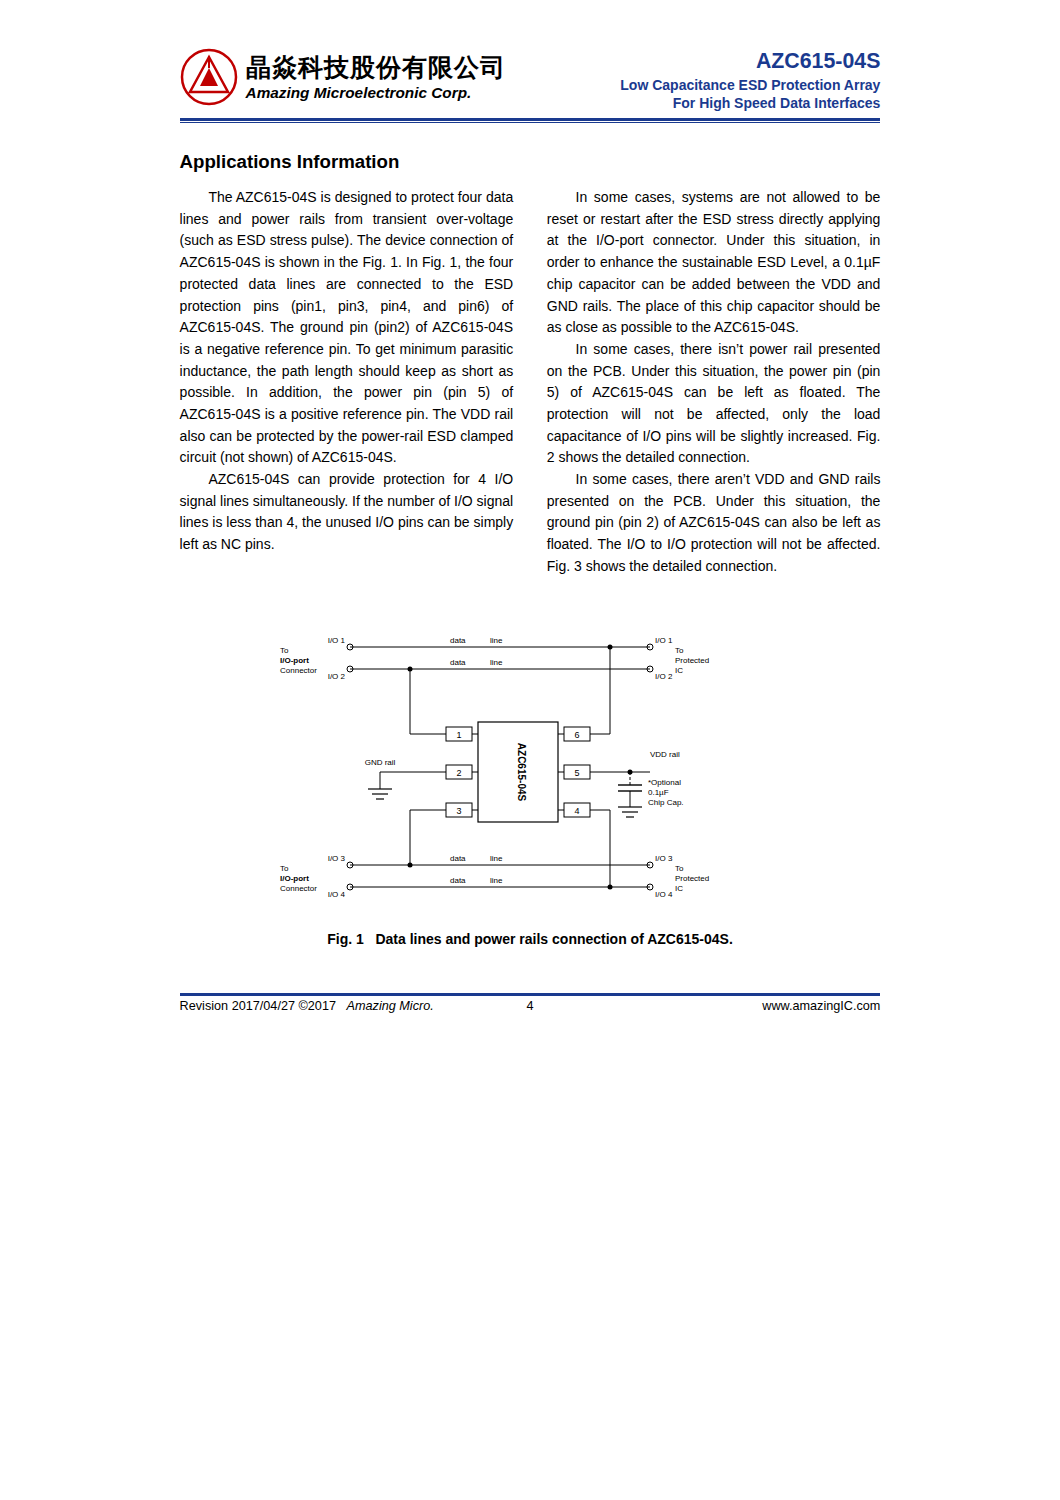晶焱科技股份有限公司
Amazing Microelectronic Corp.
AZC615-04S
Low Capacitance ESD Protection Array
For High Speed Data Interfaces
Applications Information
The AZC615-04S is designed to protect four data lines and power rails from transient over-voltage (such as ESD stress pulse). The device connection of AZC615-04S is shown in the Fig. 1. In Fig. 1, the four protected data lines are connected to the ESD protection pins (pin1, pin3, pin4, and pin6) of AZC615-04S. The ground pin (pin2) of AZC615-04S is a negative reference pin. To get minimum parasitic inductance, the path length should keep as short as possible. In addition, the power pin (pin 5) of AZC615-04S is a positive reference pin. The VDD rail also can be protected by the power-rail ESD clamped circuit (not shown) of AZC615-04S.
AZC615-04S can provide protection for 4 I/O signal lines simultaneously. If the number of I/O signal lines is less than 4, the unused I/O pins can be simply left as NC pins.
In some cases, systems are not allowed to be reset or restart after the ESD stress directly applying at the I/O-port connector. Under this situation, in order to enhance the sustainable ESD Level, a 0.1µF chip capacitor can be added between the VDD and GND rails. The place of this chip capacitor should be as close as possible to the AZC615-04S.
In some cases, there isn’t power rail presented on the PCB. Under this situation, the power pin (pin 5) of AZC615-04S can be left as floated. The protection will not be affected, only the load capacitance of I/O pins will be slightly increased. Fig. 2 shows the detailed connection.
In some cases, there aren’t VDD and GND rails presented on the PCB. Under this situation, the ground pin (pin 2) of AZC615-04S can also be left as floated. The I/O to I/O protection will not be affected. Fig. 3 shows the detailed connection.
AZC615-04S 1 2 3 6 5 4 I/O 1 I/O 2 I/O 1 I/O 2 data line data line To I/O-port Connector To Protected IC I/O 3 I/O 4 I/O 3 I/O 4 data line data line To I/O-port Connector To Protected IC GND rail VDD rail *Optional 0.1µF Chip Cap.
Fig. 1 Data lines and power rails connection of AZC615-04S.
Revision 2017/04/27 ©2017 Amazing Micro.
4
www.amazingIC.com